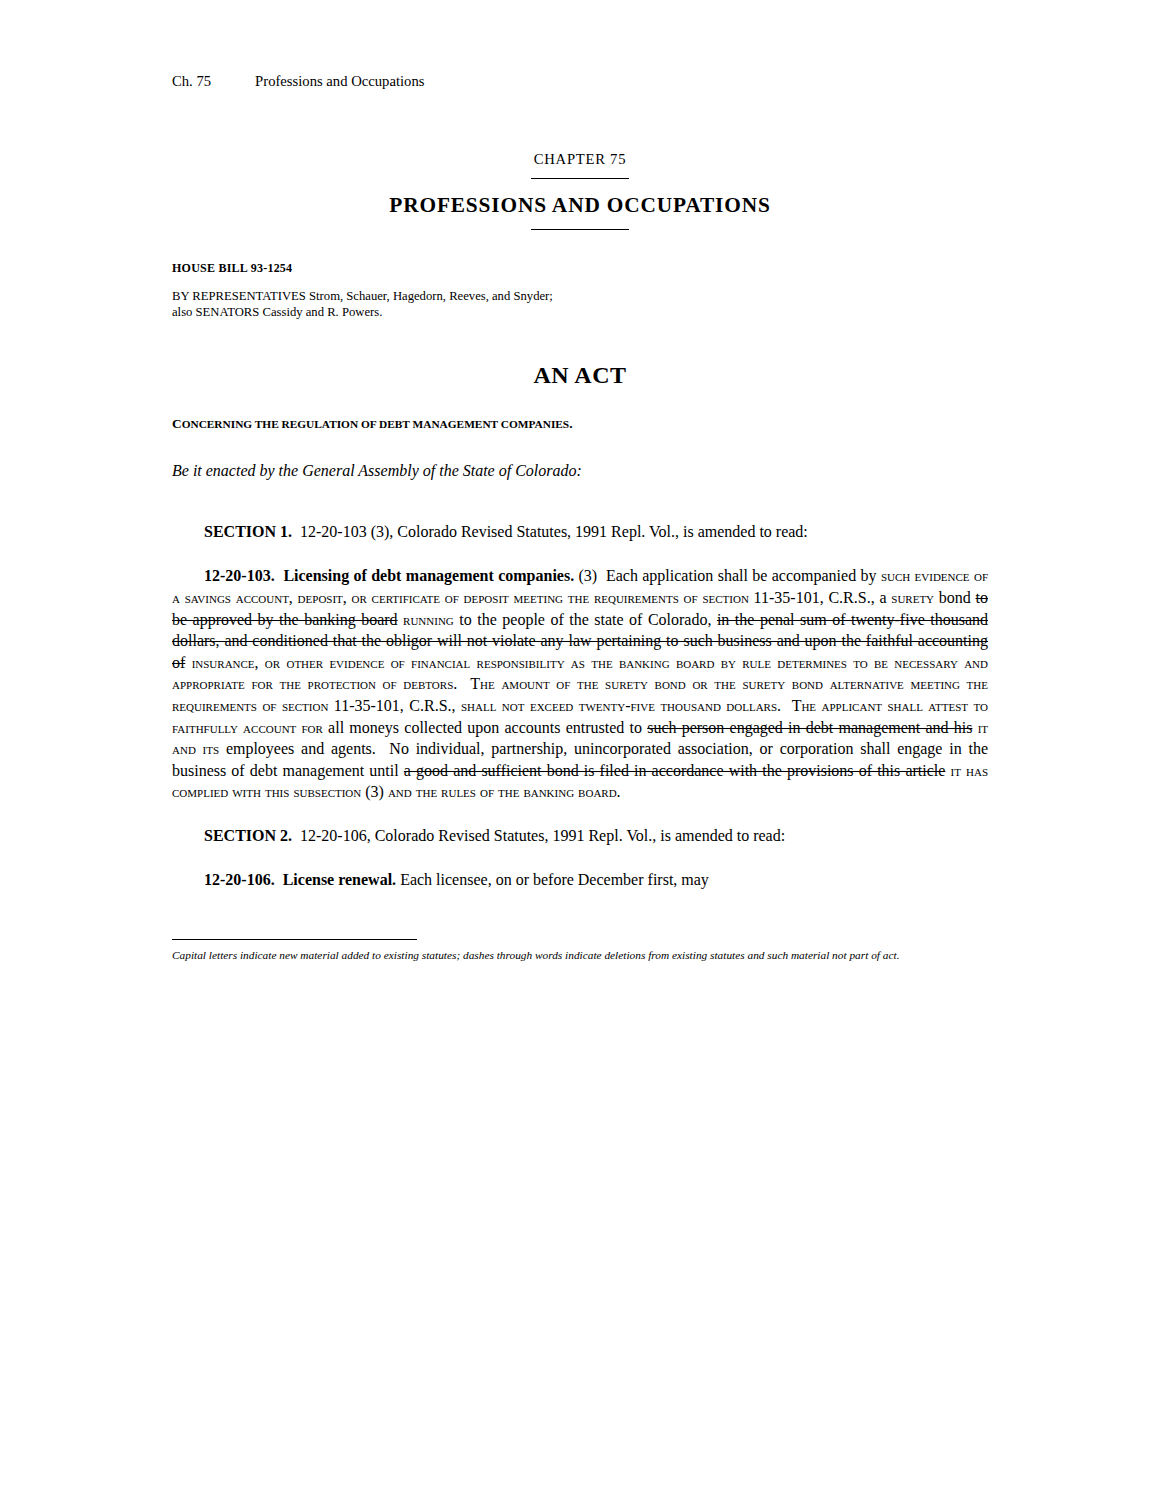Ch. 75 Professions and Occupations
CHAPTER 75
PROFESSIONS AND OCCUPATIONS
HOUSE BILL 93-1254
BY REPRESENTATIVES Strom, Schauer, Hagedorn, Reeves, and Snyder;
also SENATORS Cassidy and R. Powers.
AN ACT
CONCERNING THE REGULATION OF DEBT MANAGEMENT COMPANIES.
Be it enacted by the General Assembly of the State of Colorado:
SECTION 1. 12-20-103 (3), Colorado Revised Statutes, 1991 Repl. Vol., is amended to read:
12-20-103. Licensing of debt management companies. (3) Each application shall be accompanied by such evidence of a savings account, deposit, or certificate of deposit meeting the requirements of section 11-35-101, C.R.S., a surety bond to be approved by the banking board running to the people of the state of Colorado, in the penal sum of twenty-five thousand dollars, and conditioned that the obligor will not violate any law pertaining to such business and upon the faithful accounting of insurance, or other evidence of financial responsibility as the banking board by rule determines to be necessary and appropriate for the protection of debtors. The amount of the surety bond or the surety bond alternative meeting the requirements of section 11-35-101, C.R.S., shall not exceed twenty-five thousand dollars. The applicant shall attest to faithfully account for all moneys collected upon accounts entrusted to such person engaged in debt management and his it and its employees and agents. No individual, partnership, unincorporated association, or corporation shall engage in the business of debt management until a good and sufficient bond is filed in accordance with the provisions of this article it has complied with this subsection (3) and the rules of the banking board.
SECTION 2. 12-20-106, Colorado Revised Statutes, 1991 Repl. Vol., is amended to read:
12-20-106. License renewal. Each licensee, on or before December first, may
Capital letters indicate new material added to existing statutes; dashes through words indicate deletions from existing statutes and such material not part of act.